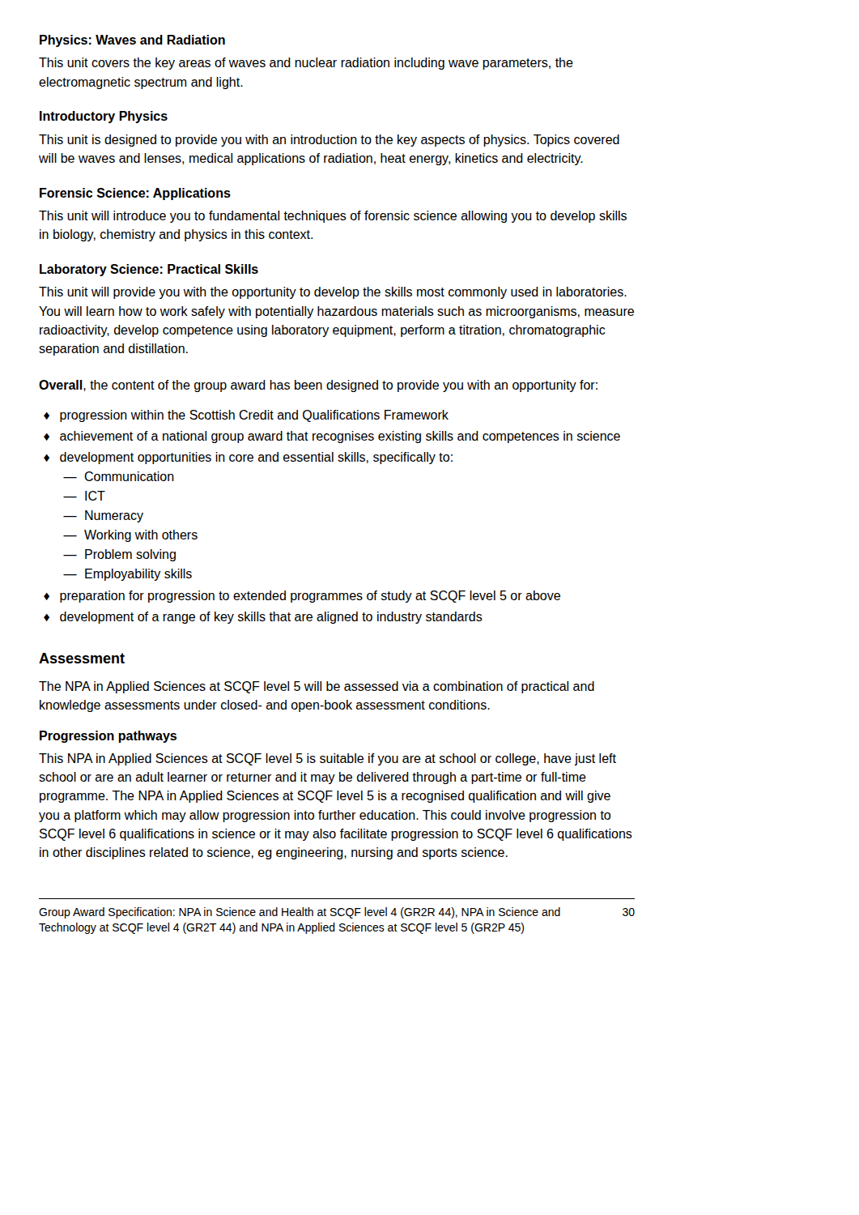Physics: Waves and Radiation
This unit covers the key areas of waves and nuclear radiation including wave parameters, the electromagnetic spectrum and light.
Introductory Physics
This unit is designed to provide you with an introduction to the key aspects of physics. Topics covered will be waves and lenses, medical applications of radiation, heat energy, kinetics and electricity.
Forensic Science: Applications
This unit will introduce you to fundamental techniques of forensic science allowing you to develop skills in biology, chemistry and physics in this context.
Laboratory Science: Practical Skills
This unit will provide you with the opportunity to develop the skills most commonly used in laboratories. You will learn how to work safely with potentially hazardous materials such as microorganisms, measure radioactivity, develop competence using laboratory equipment, perform a titration, chromatographic separation and distillation.
Overall, the content of the group award has been designed to provide you with an opportunity for:
progression within the Scottish Credit and Qualifications Framework
achievement of a national group award that recognises existing skills and competences in science
development opportunities in core and essential skills, specifically to:
Communication
ICT
Numeracy
Working with others
Problem solving
Employability skills
preparation for progression to extended programmes of study at SCQF level 5 or above
development of a range of key skills that are aligned to industry standards
Assessment
The NPA in Applied Sciences at SCQF level 5 will be assessed via a combination of practical and knowledge assessments under closed- and open-book assessment conditions.
Progression pathways
This NPA in Applied Sciences at SCQF level 5 is suitable if you are at school or college, have just left school or are an adult learner or returner and it may be delivered through a part-time or full-time programme. The NPA in Applied Sciences at SCQF level 5 is a recognised qualification and will give you a platform which may allow progression into further education. This could involve progression to SCQF level 6 qualifications in science or it may also facilitate progression to SCQF level 6 qualifications in other disciplines related to science, eg engineering, nursing and sports science.
30
Group Award Specification: NPA in Science and Health at SCQF level 4 (GR2R 44), NPA in Science and Technology at SCQF level 4 (GR2T 44) and NPA in Applied Sciences at SCQF level 5 (GR2P 45)